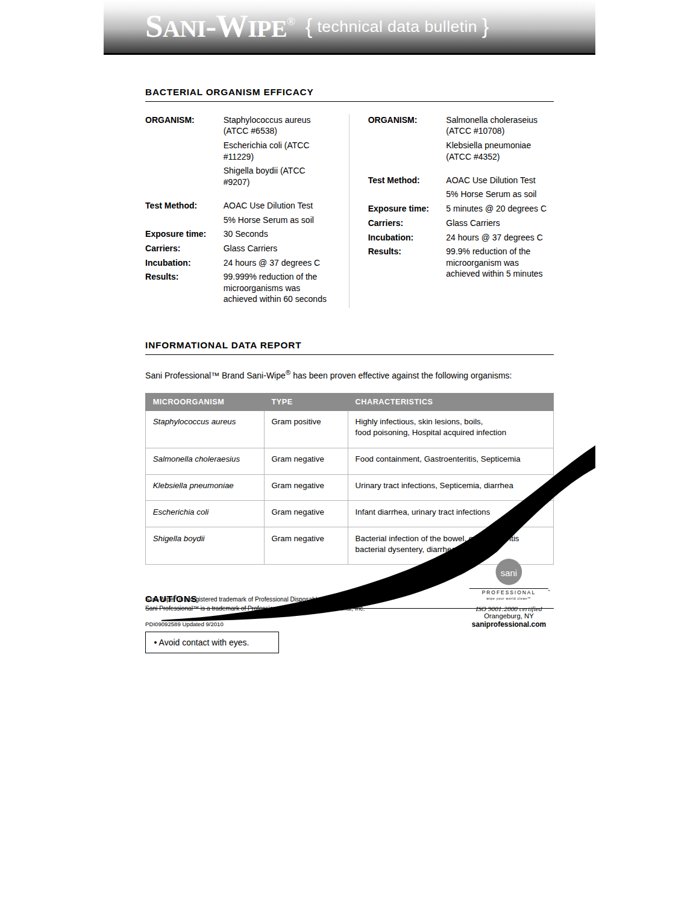SANI-WIPE®
{ technical data bulletin }
BACTERIAL ORGANISM EFFICACY
| ORGANISM: | Staphylococcus aureus (ATCC #6538) |
| | Escherichia coli (ATCC #11229) |
| | Shigella boydii (ATCC #9207) |
| Test Method: | AOAC Use Dilution Test |
| | 5% Horse Serum as soil |
| Exposure time: | 30 Seconds |
| Carriers: | Glass Carriers |
| Incubation: | 24 hours @ 37 degrees C |
| Results: | 99.999% reduction of the microorganisms was achieved within 60 seconds |
| ORGANISM: | Salmonella choleraseius (ATCC #10708) |
| | Klebsiella pneumoniae (ATCC #4352) |
| Test Method: | AOAC Use Dilution Test |
| | 5% Horse Serum as soil |
| Exposure time: | 5 minutes @ 20 degrees C |
| Carriers: | Glass Carriers |
| Incubation: | 24 hours @ 37 degrees C |
| Results: | 99.9% reduction of the microorganism was achieved within 5 minutes |
INFORMATIONAL DATA REPORT
Sani Professional™ Brand Sani-Wipe® has been proven effective against the following organisms:
| MICROORGANISM | TYPE | CHARACTERISTICS |
| --- | --- | --- |
| Staphylococcus aureus | Gram positive | Highly infectious, skin lesions, boils, food poisoning, Hospital acquired infection |
| Salmonella choleraesius | Gram negative | Food containment, Gastroenteritis, Septicemia |
| Klebsiella pneumoniae | Gram negative | Urinary tract infections, Septicemia, diarrhea |
| Escherichia coli | Gram negative | Infant diarrhea, urinary tract infections |
| Shigella boydii | Gram negative | Bacterial infection of the bowel, gastroenteritis bacterial dysentery, diarrhea |
CAUTIONS
• Avoid contact with eyes.
Sani-Wipe® is a registered trademark of Professional Disposables International, Inc.
Sani Professional™ is a trademark of Professional Disposables International, Inc.
PDI09092589 Updated 9/2010
sani PROFESSIONAL ™ wipe your world clean™
ISO 9001:2000 certified
Orangeburg, NY
saniprofessional.com